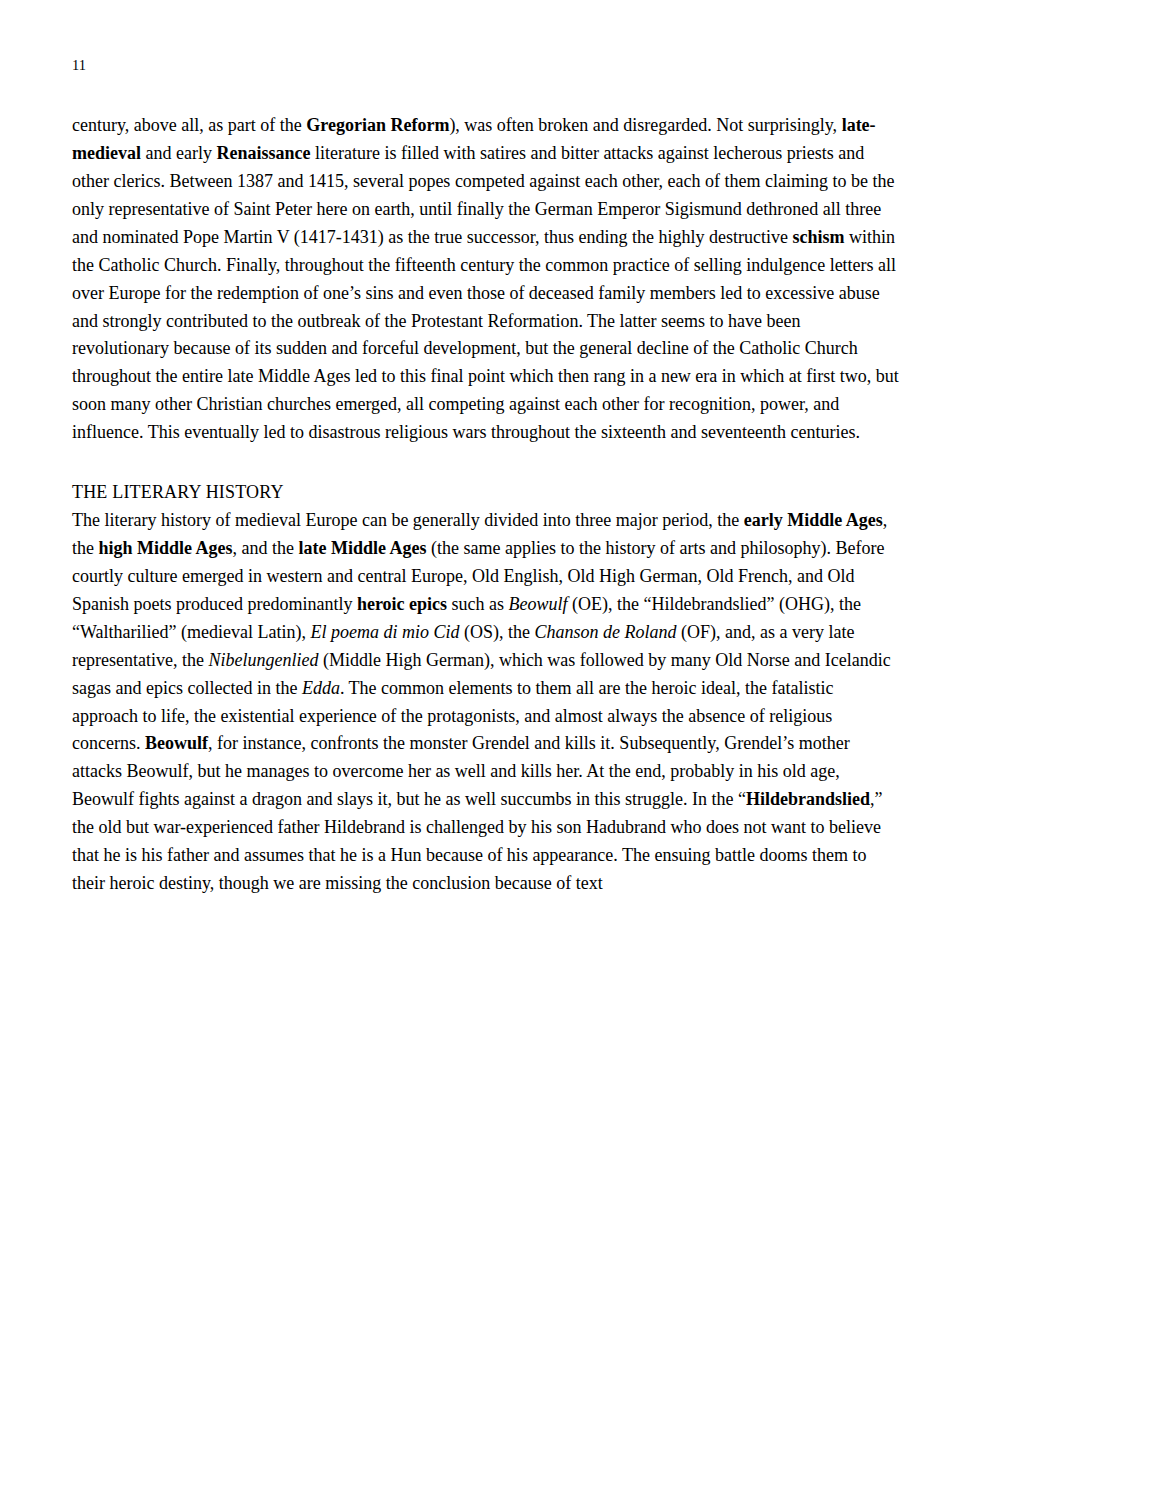11
century, above all, as part of the Gregorian Reform), was often broken and disregarded. Not surprisingly, late-medieval and early Renaissance literature is filled with satires and bitter attacks against lecherous priests and other clerics. Between 1387 and 1415, several popes competed against each other, each of them claiming to be the only representative of Saint Peter here on earth, until finally the German Emperor Sigismund dethroned all three and nominated Pope Martin V (1417-1431) as the true successor, thus ending the highly destructive schism within the Catholic Church. Finally, throughout the fifteenth century the common practice of selling indulgence letters all over Europe for the redemption of one’s sins and even those of deceased family members led to excessive abuse and strongly contributed to the outbreak of the Protestant Reformation. The latter seems to have been revolutionary because of its sudden and forceful development, but the general decline of the Catholic Church throughout the entire late Middle Ages led to this final point which then rang in a new era in which at first two, but soon many other Christian churches emerged, all competing against each other for recognition, power, and influence. This eventually led to disastrous religious wars throughout the sixteenth and seventeenth centuries.
The Literary History
The literary history of medieval Europe can be generally divided into three major period, the early Middle Ages, the high Middle Ages, and the late Middle Ages (the same applies to the history of arts and philosophy). Before courtly culture emerged in western and central Europe, Old English, Old High German, Old French, and Old Spanish poets produced predominantly heroic epics such as Beowulf (OE), the “Hildebrandslied” (OHG), the “Waltharilied” (medieval Latin), El poema di mio Cid (OS), the Chanson de Roland (OF), and, as a very late representative, the Nibelungenlied (Middle High German), which was followed by many Old Norse and Icelandic sagas and epics collected in the Edda. The common elements to them all are the heroic ideal, the fatalistic approach to life, the existential experience of the protagonists, and almost always the absence of religious concerns. Beowulf, for instance, confronts the monster Grendel and kills it. Subsequently, Grendel’s mother attacks Beowulf, but he manages to overcome her as well and kills her. At the end, probably in his old age, Beowulf fights against a dragon and slays it, but he as well succumbs in this struggle. In the “Hildebrandslied,” the old but war-experienced father Hildebrand is challenged by his son Hadubrand who does not want to believe that he is his father and assumes that he is a Hun because of his appearance. The ensuing battle dooms them to their heroic destiny, though we are missing the conclusion because of text